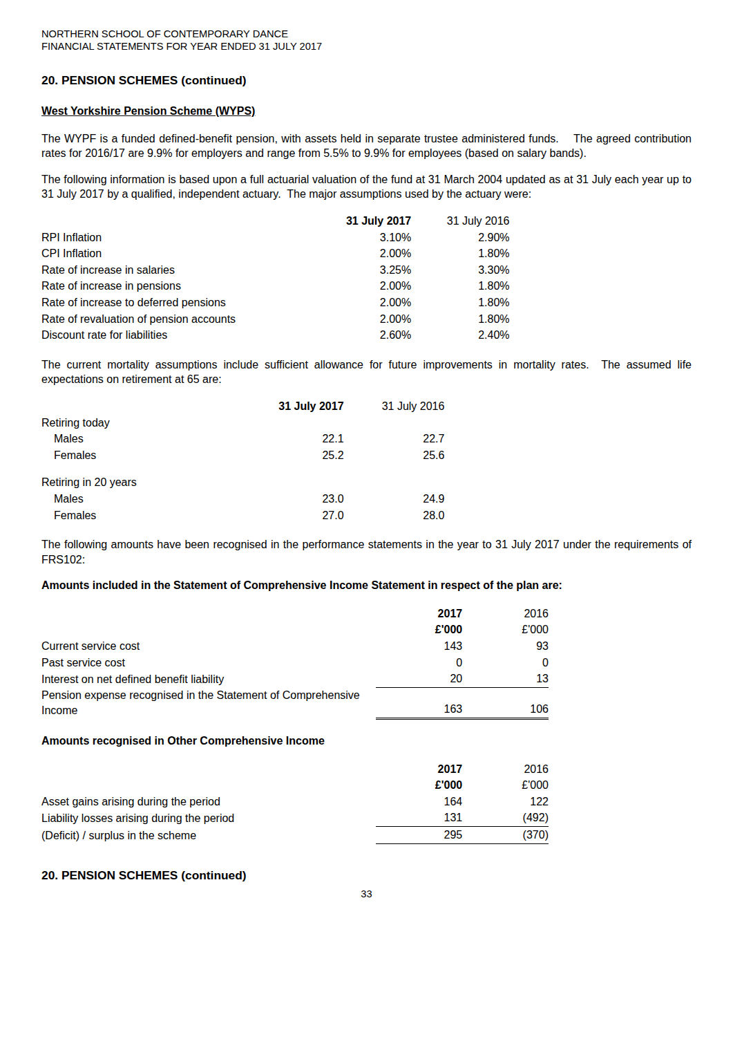NORTHERN SCHOOL OF CONTEMPORARY DANCE
FINANCIAL STATEMENTS FOR YEAR ENDED 31 JULY 2017
20. PENSION SCHEMES (continued)
West Yorkshire Pension Scheme (WYPS)
The WYPF is a funded defined-benefit pension, with assets held in separate trustee administered funds. The agreed contribution rates for 2016/17 are 9.9% for employers and range from 5.5% to 9.9% for employees (based on salary bands).
The following information is based upon a full actuarial valuation of the fund at 31 March 2004 updated as at 31 July each year up to 31 July 2017 by a qualified, independent actuary. The major assumptions used by the actuary were:
| | 31 July 2017 | 31 July 2016 |
| RPI Inflation | 3.10% | 2.90% |
| CPI Inflation | 2.00% | 1.80% |
| Rate of increase in salaries | 3.25% | 3.30% |
| Rate of increase in pensions | 2.00% | 1.80% |
| Rate of increase to deferred pensions | 2.00% | 1.80% |
| Rate of revaluation of pension accounts | 2.00% | 1.80% |
| Discount rate for liabilities | 2.60% | 2.40% |
The current mortality assumptions include sufficient allowance for future improvements in mortality rates. The assumed life expectations on retirement at 65 are:
| | 31 July 2017 | 31 July 2016 |
| Retiring today | | |
| Males | 22.1 | 22.7 |
| Females | 25.2 | 25.6 |
| Retiring in 20 years | | |
| Males | 23.0 | 24.9 |
| Females | 27.0 | 28.0 |
The following amounts have been recognised in the performance statements in the year to 31 July 2017 under the requirements of FRS102:
Amounts included in the Statement of Comprehensive Income Statement in respect of the plan are:
| | 2017 | 2016 |
| | £'000 | £'000 |
| Current service cost | 143 | 93 |
| Past service cost | 0 | 0 |
| Interest on net defined benefit liability | 20 | 13 |
| Pension expense recognised in the Statement of Comprehensive Income | 163 | 106 |
Amounts recognised in Other Comprehensive Income
| | 2017 | 2016 |
| | £'000 | £'000 |
| Asset gains arising during the period | 164 | 122 |
| Liability losses arising during the period | 131 | (492) |
| (Deficit) / surplus in the scheme | 295 | (370) |
20. PENSION SCHEMES (continued)
33